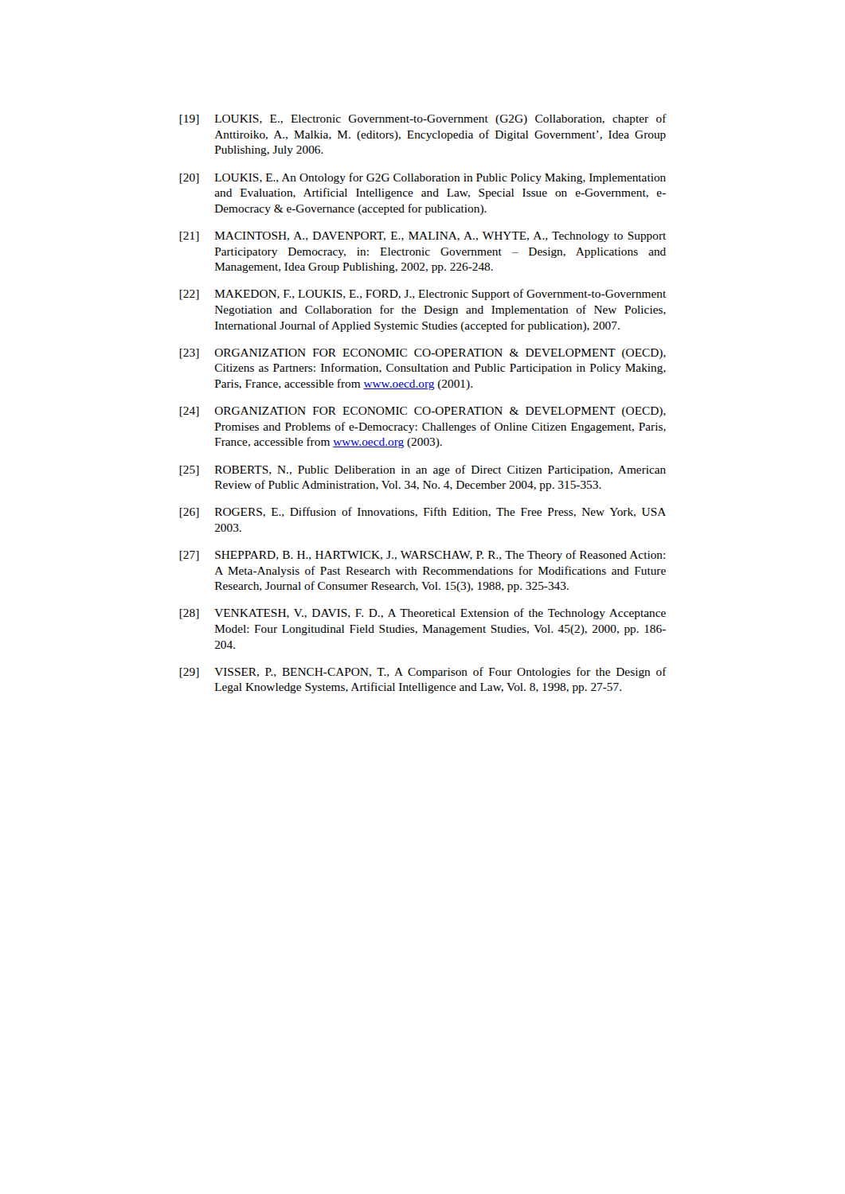[19] LOUKIS, E., Electronic Government-to-Government (G2G) Collaboration, chapter of Anttiroiko, A., Malkia, M. (editors), Encyclopedia of Digital Government’, Idea Group Publishing, July 2006.
[20] LOUKIS, E., An Ontology for G2G Collaboration in Public Policy Making, Implementation and Evaluation, Artificial Intelligence and Law, Special Issue on e-Government, e-Democracy & e-Governance (accepted for publication).
[21] MACINTOSH, A., DAVENPORT, E., MALINA, A., WHYTE, A., Technology to Support Participatory Democracy, in: Electronic Government – Design, Applications and Management, Idea Group Publishing, 2002, pp. 226-248.
[22] MAKEDON, F., LOUKIS, E., FORD, J., Electronic Support of Government-to-Government Negotiation and Collaboration for the Design and Implementation of New Policies, International Journal of Applied Systemic Studies (accepted for publication), 2007.
[23] ORGANIZATION FOR ECONOMIC CO-OPERATION & DEVELOPMENT (OECD), Citizens as Partners: Information, Consultation and Public Participation in Policy Making, Paris, France, accessible from www.oecd.org (2001).
[24] ORGANIZATION FOR ECONOMIC CO-OPERATION & DEVELOPMENT (OECD), Promises and Problems of e-Democracy: Challenges of Online Citizen Engagement, Paris, France, accessible from www.oecd.org (2003).
[25] ROBERTS, N., Public Deliberation in an age of Direct Citizen Participation, American Review of Public Administration, Vol. 34, No. 4, December 2004, pp. 315-353.
[26] ROGERS, E., Diffusion of Innovations, Fifth Edition, The Free Press, New York, USA 2003.
[27] SHEPPARD, B. H., HARTWICK, J., WARSCHAW, P. R., The Theory of Reasoned Action: A Meta-Analysis of Past Research with Recommendations for Modifications and Future Research, Journal of Consumer Research, Vol. 15(3), 1988, pp. 325-343.
[28] VENKATESH, V., DAVIS, F. D., A Theoretical Extension of the Technology Acceptance Model: Four Longitudinal Field Studies, Management Studies, Vol. 45(2), 2000, pp. 186-204.
[29] VISSER, P., BENCH-CAPON, T., A Comparison of Four Ontologies for the Design of Legal Knowledge Systems, Artificial Intelligence and Law, Vol. 8, 1998, pp. 27-57.